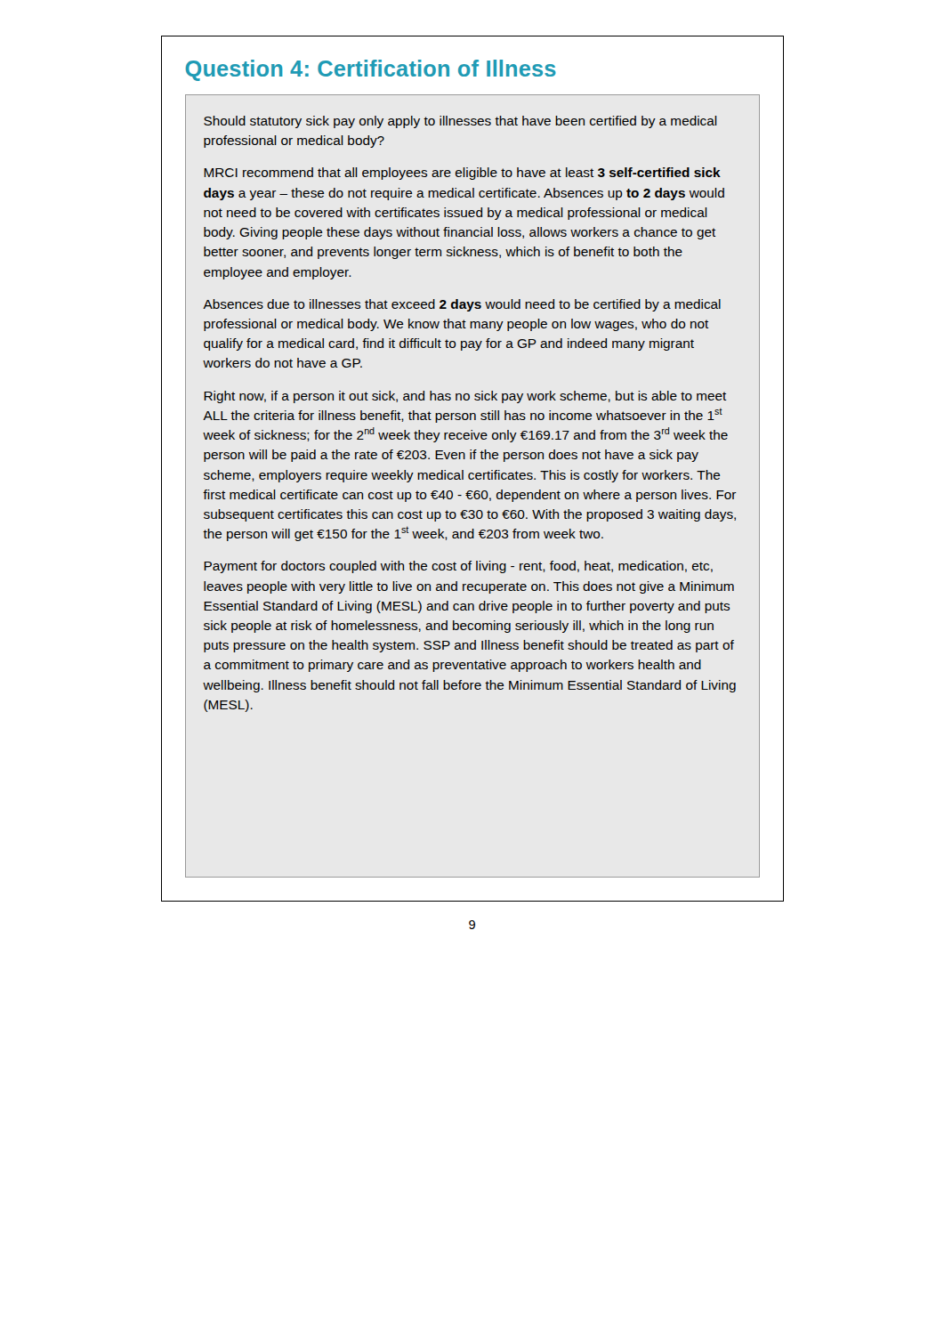Question 4: Certification of Illness
Should statutory sick pay only apply to illnesses that have been certified by a medical professional or medical body?
MRCI recommend that all employees are eligible to have at least 3 self-certified sick days a year – these do not require a medical certificate. Absences up to 2 days would not need to be covered with certificates issued by a medical professional or medical body. Giving people these days without financial loss, allows workers a chance to get better sooner, and prevents longer term sickness, which is of benefit to both the employee and employer.
Absences due to illnesses that exceed 2 days would need to be certified by a medical professional or medical body. We know that many people on low wages, who do not qualify for a medical card, find it difficult to pay for a GP and indeed many migrant workers do not have a GP.
Right now, if a person it out sick, and has no sick pay work scheme, but is able to meet ALL the criteria for illness benefit, that person still has no income whatsoever in the 1st week of sickness; for the 2nd week they receive only €169.17 and from the 3rd week the person will be paid a the rate of €203. Even if the person does not have a sick pay scheme, employers require weekly medical certificates. This is costly for workers. The first medical certificate can cost up to €40 - €60, dependent on where a person lives. For subsequent certificates this can cost up to €30 to €60. With the proposed 3 waiting days, the person will get €150 for the 1st week, and €203 from week two.
Payment for doctors coupled with the cost of living - rent, food, heat, medication, etc, leaves people with very little to live on and recuperate on. This does not give a Minimum Essential Standard of Living (MESL) and can drive people in to further poverty and puts sick people at risk of homelessness, and becoming seriously ill, which in the long run puts pressure on the health system. SSP and Illness benefit should be treated as part of a commitment to primary care and as preventative approach to workers health and wellbeing. Illness benefit should not fall before the Minimum Essential Standard of Living (MESL).
9